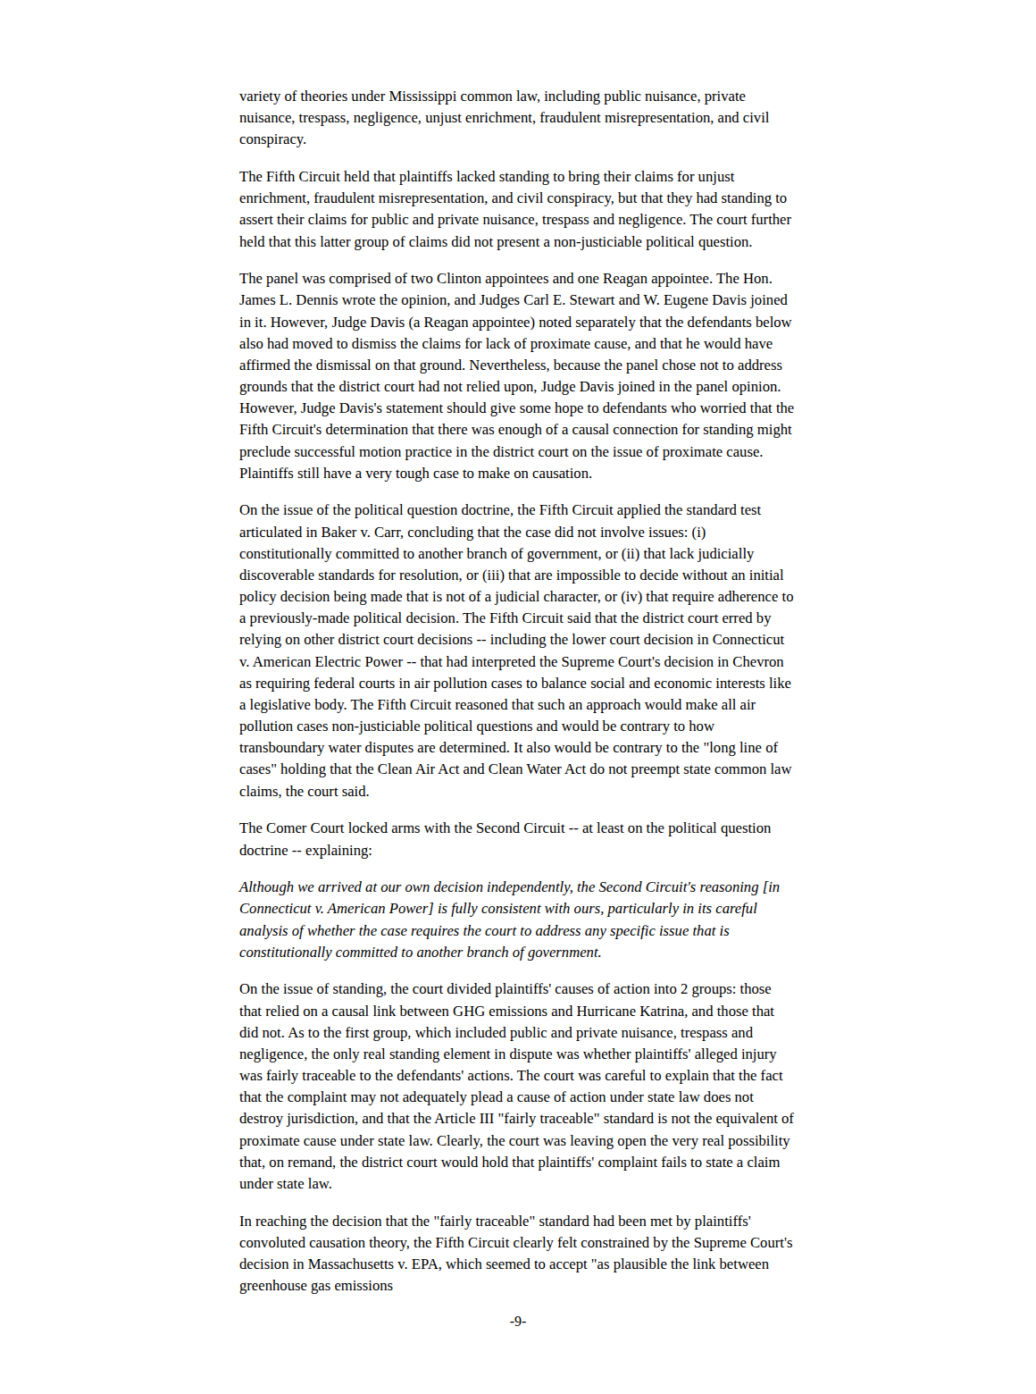variety of theories under Mississippi common law, including public nuisance, private nuisance, trespass, negligence, unjust enrichment, fraudulent misrepresentation, and civil conspiracy.
The Fifth Circuit held that plaintiffs lacked standing to bring their claims for unjust enrichment, fraudulent misrepresentation, and civil conspiracy, but that they had standing to assert their claims for public and private nuisance, trespass and negligence. The court further held that this latter group of claims did not present a non-justiciable political question.
The panel was comprised of two Clinton appointees and one Reagan appointee. The Hon. James L. Dennis wrote the opinion, and Judges Carl E. Stewart and W. Eugene Davis joined in it. However, Judge Davis (a Reagan appointee) noted separately that the defendants below also had moved to dismiss the claims for lack of proximate cause, and that he would have affirmed the dismissal on that ground. Nevertheless, because the panel chose not to address grounds that the district court had not relied upon, Judge Davis joined in the panel opinion. However, Judge Davis's statement should give some hope to defendants who worried that the Fifth Circuit's determination that there was enough of a causal connection for standing might preclude successful motion practice in the district court on the issue of proximate cause. Plaintiffs still have a very tough case to make on causation.
On the issue of the political question doctrine, the Fifth Circuit applied the standard test articulated in Baker v. Carr, concluding that the case did not involve issues: (i) constitutionally committed to another branch of government, or (ii) that lack judicially discoverable standards for resolution, or (iii) that are impossible to decide without an initial policy decision being made that is not of a judicial character, or (iv) that require adherence to a previously-made political decision. The Fifth Circuit said that the district court erred by relying on other district court decisions -- including the lower court decision in Connecticut v. American Electric Power -- that had interpreted the Supreme Court's decision in Chevron as requiring federal courts in air pollution cases to balance social and economic interests like a legislative body. The Fifth Circuit reasoned that such an approach would make all air pollution cases non-justiciable political questions and would be contrary to how transboundary water disputes are determined. It also would be contrary to the "long line of cases" holding that the Clean Air Act and Clean Water Act do not preempt state common law claims, the court said.
The Comer Court locked arms with the Second Circuit -- at least on the political question doctrine -- explaining:
Although we arrived at our own decision independently, the Second Circuit's reasoning [in Connecticut v. American Power] is fully consistent with ours, particularly in its careful analysis of whether the case requires the court to address any specific issue that is constitutionally committed to another branch of government.
On the issue of standing, the court divided plaintiffs' causes of action into 2 groups: those that relied on a causal link between GHG emissions and Hurricane Katrina, and those that did not. As to the first group, which included public and private nuisance, trespass and negligence, the only real standing element in dispute was whether plaintiffs' alleged injury was fairly traceable to the defendants' actions. The court was careful to explain that the fact that the complaint may not adequately plead a cause of action under state law does not destroy jurisdiction, and that the Article III "fairly traceable" standard is not the equivalent of proximate cause under state law. Clearly, the court was leaving open the very real possibility that, on remand, the district court would hold that plaintiffs' complaint fails to state a claim under state law.
In reaching the decision that the "fairly traceable" standard had been met by plaintiffs' convoluted causation theory, the Fifth Circuit clearly felt constrained by the Supreme Court's decision in Massachusetts v. EPA, which seemed to accept "as plausible the link between greenhouse gas emissions
-9-